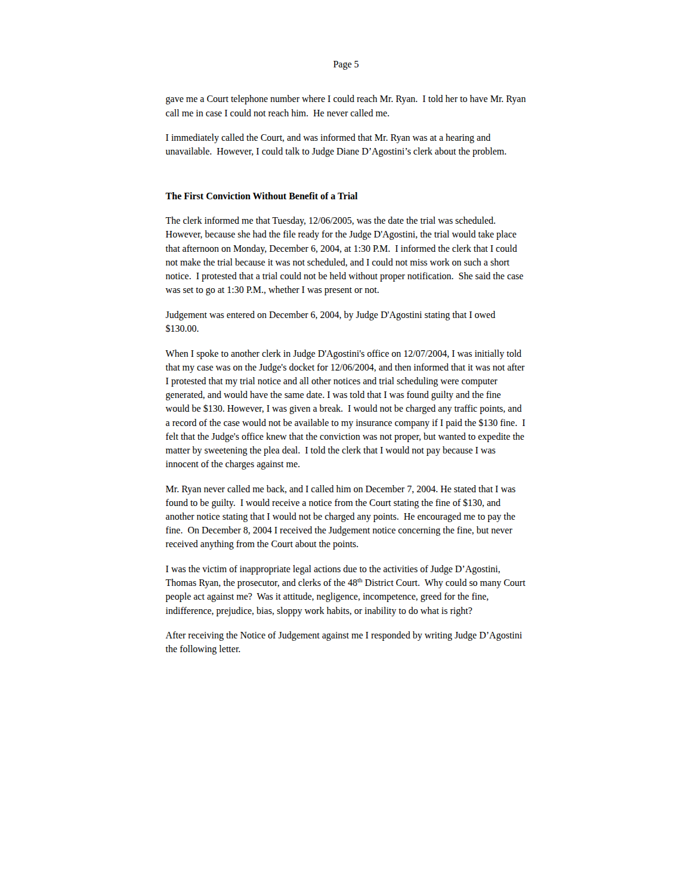Page 5
gave me a Court telephone number where I could reach Mr. Ryan. I told her to have Mr. Ryan call me in case I could not reach him. He never called me.
I immediately called the Court, and was informed that Mr. Ryan was at a hearing and unavailable. However, I could talk to Judge Diane D’Agostini’s clerk about the problem.
The First Conviction Without Benefit of a Trial
The clerk informed me that Tuesday, 12/06/2005, was the date the trial was scheduled. However, because she had the file ready for the Judge D'Agostini, the trial would take place that afternoon on Monday, December 6, 2004, at 1:30 P.M. I informed the clerk that I could not make the trial because it was not scheduled, and I could not miss work on such a short notice. I protested that a trial could not be held without proper notification. She said the case was set to go at 1:30 P.M., whether I was present or not.
Judgement was entered on December 6, 2004, by Judge D'Agostini stating that I owed $130.00.
When I spoke to another clerk in Judge D'Agostini's office on 12/07/2004, I was initially told that my case was on the Judge's docket for 12/06/2004, and then informed that it was not after I protested that my trial notice and all other notices and trial scheduling were computer generated, and would have the same date. I was told that I was found guilty and the fine would be $130. However, I was given a break. I would not be charged any traffic points, and a record of the case would not be available to my insurance company if I paid the $130 fine. I felt that the Judge's office knew that the conviction was not proper, but wanted to expedite the matter by sweetening the plea deal. I told the clerk that I would not pay because I was innocent of the charges against me.
Mr. Ryan never called me back, and I called him on December 7, 2004. He stated that I was found to be guilty. I would receive a notice from the Court stating the fine of $130, and another notice stating that I would not be charged any points. He encouraged me to pay the fine. On December 8, 2004 I received the Judgement notice concerning the fine, but never received anything from the Court about the points.
I was the victim of inappropriate legal actions due to the activities of Judge D’Agostini, Thomas Ryan, the prosecutor, and clerks of the 48th District Court. Why could so many Court people act against me? Was it attitude, negligence, incompetence, greed for the fine, indifference, prejudice, bias, sloppy work habits, or inability to do what is right?
After receiving the Notice of Judgement against me I responded by writing Judge D’Agostini the following letter.